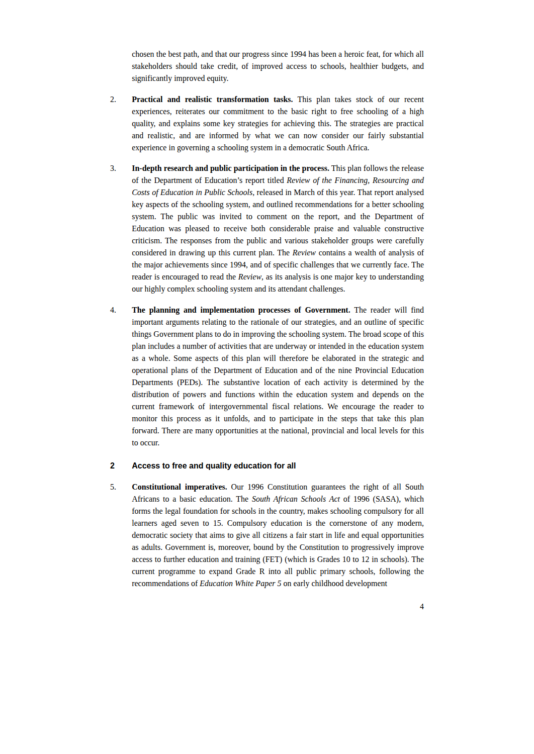chosen the best path, and that our progress since 1994 has been a heroic feat, for which all stakeholders should take credit, of improved access to schools, healthier budgets, and significantly improved equity.
2. Practical and realistic transformation tasks. This plan takes stock of our recent experiences, reiterates our commitment to the basic right to free schooling of a high quality, and explains some key strategies for achieving this. The strategies are practical and realistic, and are informed by what we can now consider our fairly substantial experience in governing a schooling system in a democratic South Africa.
3. In-depth research and public participation in the process. This plan follows the release of the Department of Education’s report titled Review of the Financing, Resourcing and Costs of Education in Public Schools, released in March of this year. That report analysed key aspects of the schooling system, and outlined recommendations for a better schooling system. The public was invited to comment on the report, and the Department of Education was pleased to receive both considerable praise and valuable constructive criticism. The responses from the public and various stakeholder groups were carefully considered in drawing up this current plan. The Review contains a wealth of analysis of the major achievements since 1994, and of specific challenges that we currently face. The reader is encouraged to read the Review, as its analysis is one major key to understanding our highly complex schooling system and its attendant challenges.
4. The planning and implementation processes of Government. The reader will find important arguments relating to the rationale of our strategies, and an outline of specific things Government plans to do in improving the schooling system. The broad scope of this plan includes a number of activities that are underway or intended in the education system as a whole. Some aspects of this plan will therefore be elaborated in the strategic and operational plans of the Department of Education and of the nine Provincial Education Departments (PEDs). The substantive location of each activity is determined by the distribution of powers and functions within the education system and depends on the current framework of intergovernmental fiscal relations. We encourage the reader to monitor this process as it unfolds, and to participate in the steps that take this plan forward. There are many opportunities at the national, provincial and local levels for this to occur.
2 Access to free and quality education for all
5. Constitutional imperatives. Our 1996 Constitution guarantees the right of all South Africans to a basic education. The South African Schools Act of 1996 (SASA), which forms the legal foundation for schools in the country, makes schooling compulsory for all learners aged seven to 15. Compulsory education is the cornerstone of any modern, democratic society that aims to give all citizens a fair start in life and equal opportunities as adults. Government is, moreover, bound by the Constitution to progressively improve access to further education and training (FET) (which is Grades 10 to 12 in schools). The current programme to expand Grade R into all public primary schools, following the recommendations of Education White Paper 5 on early childhood development
4